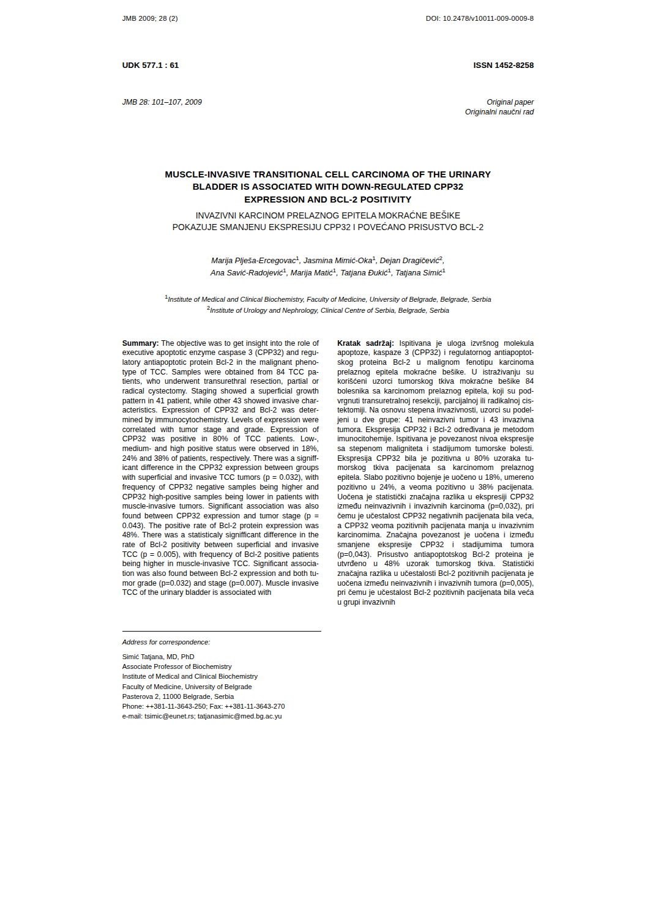JMB 2009; 28 (2)
DOI: 10.2478/v10011-009-0009-8
UDK 577.1 : 61
ISSN 1452-8258
JMB 28: 101–107, 2009
Original paper
Originalni naučni rad
MUSCLE-INVASIVE TRANSITIONAL CELL CARCINOMA OF THE URINARY
BLADDER IS ASSOCIATED WITH DOWN-REGULATED CPP32
EXPRESSION AND BCL-2 POSITIVITY
INVAZIVNI KARCINOM PRELAZNOG EPITELA MOKRAĆNE BEŠIKE
POKAZUJE SMANJENU EKSPRESIJU CPP32 I POVEĆANO PRISUSTVO BCL-2
Marija Plješa-Ercegovac1, Jasmina Mimić-Oka1, Dejan Dragičević2,
Ana Savić-Radojević1, Marija Matić1, Tatjana Đukić1, Tatjana Simić1
1Institute of Medical and Clinical Biochemistry, Faculty of Medicine, University of Belgrade, Belgrade, Serbia
2Institute of Urology and Nephrology, Clinical Centre of Serbia, Belgrade, Serbia
Summary: The objective was to get insight into the role of executive apoptotic enzyme caspase 3 (CPP32) and regulatory antiapoptotic protein Bcl-2 in the malignant phenotype of TCC. Samples were obtained from 84 TCC patients, who underwent transurethral resection, partial or radical cystectomy. Staging showed a superficial growth pattern in 41 patient, while other 43 showed invasive characteristics. Expression of CPP32 and Bcl-2 was determined by immunocytochemistry. Levels of expression were correlated with tumor stage and grade. Expression of CPP32 was positive in 80% of TCC patients. Low-, medium- and high positive status were observed in 18%, 24% and 38% of patients, respectively. There was a signifficant difference in the CPP32 expression between groups with superficial and invasive TCC tumors (p = 0.032), with frequency of CPP32 negative samples being higher and CPP32 high-positive samples being lower in patients with muscle-invasive tumors. Significant association was also found between CPP32 expression and tumor stage (p = 0.043). The positive rate of Bcl-2 protein expression was 48%. There was a statisticaly signifficant difference in the rate of Bcl-2 positivity between superficial and invasive TCC (p = 0.005), with frequency of Bcl-2 positive patients being higher in muscle-invasive TCC. Significant association was also found between Bcl-2 expression and both tumor grade (p=0.032) and stage (p=0.007). Muscle invasive TCC of the urinary bladder is associated with
Kratak sadržaj: Ispitivana je uloga izvršnog molekula apoptoze, kaspaze 3 (CPP32) i regulatornog antiapoptotskog proteina Bcl-2 u malignom fenotipu karcinoma prelaznog epitela mokraćne bešike. U istraživanju su korišćeni uzorci tumorskog tkiva mokraćne bešike 84 bolesnika sa karcinomom prelaznog epitela, koji su podvrgnuti transuretralnoj resekciji, parcijalnoj ili radikalnoj cistektomiji. Na osnovu stepena invazivnosti, uzorci su podeljeni u dve grupe: 41 neinvazivni tumor i 43 invazivna tumora. Ekspresija CPP32 i Bcl-2 određivana je metodom imunocitohemije. Ispitivana je povezanost nivoa ekspresije sa stepenom maligniteta i stadijumom tumorske bolesti. Ekspresija CPP32 bila je pozitivna u 80% uzoraka tumorskog tkiva pacijenata sa karcinomom prelaznog epitela. Slabo pozitivno bojenje je uočeno u 18%, umereno pozitivno u 24%, a veoma pozitivno u 38% pacijenata. Uočena je statistički značajna razlika u ekspresiji CPP32 između neinvazivnih i invazivnih karcinoma (p=0,032), pri čemu je učestalost CPP32 negativnih pacijenata bila veća, a CPP32 veoma pozitivnih pacijenata manja u invazivnim karcinomima. Značajna povezanost je uočena i između smanjene ekspresije CPP32 i stadijumima tumora (p=0,043). Prisustvo antiapoptotskog Bcl-2 proteina je utvrđeno u 48% uzorak tumorskog tkiva. Statistički značajna razlika u učestalosti Bcl-2 pozitivnih pacijenata je uočena između neinvazivnih i invazivnih tumora (p=0,005), pri čemu je učestalost Bcl-2 pozitivnih pacijenata bila veća u grupi invazivnih
Address for correspondence:
Simić Tatjana, MD, PhD
Associate Professor of Biochemistry
Institute of Medical and Clinical Biochemistry
Faculty of Medicine, University of Belgrade
Pasterova 2, 11000 Belgrade, Serbia
Phone: ++381-11-3643-250; Fax: ++381-11-3643-270
e-mail: tsimic@eunet.rs; tatjanasimic@med.bg.ac.yu